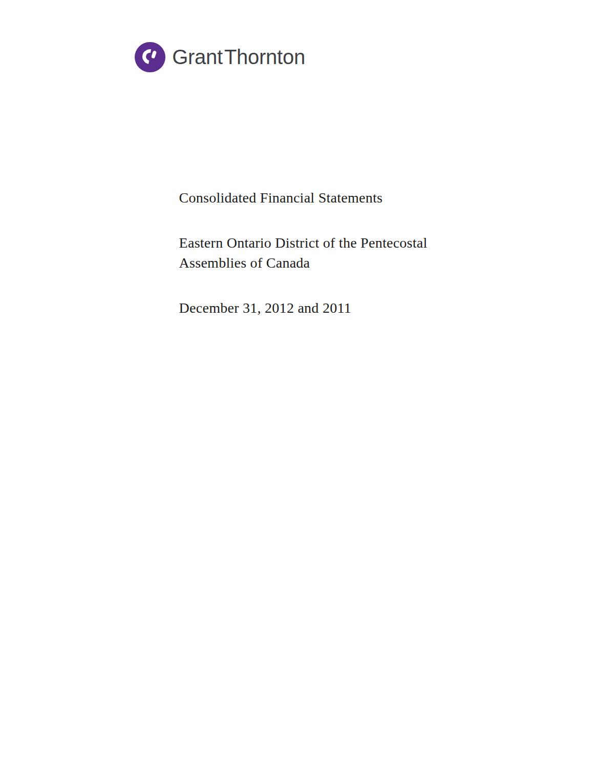Grant Thornton
Consolidated Financial Statements
Eastern Ontario District of the Pentecostal Assemblies of Canada
December 31, 2012 and 2011